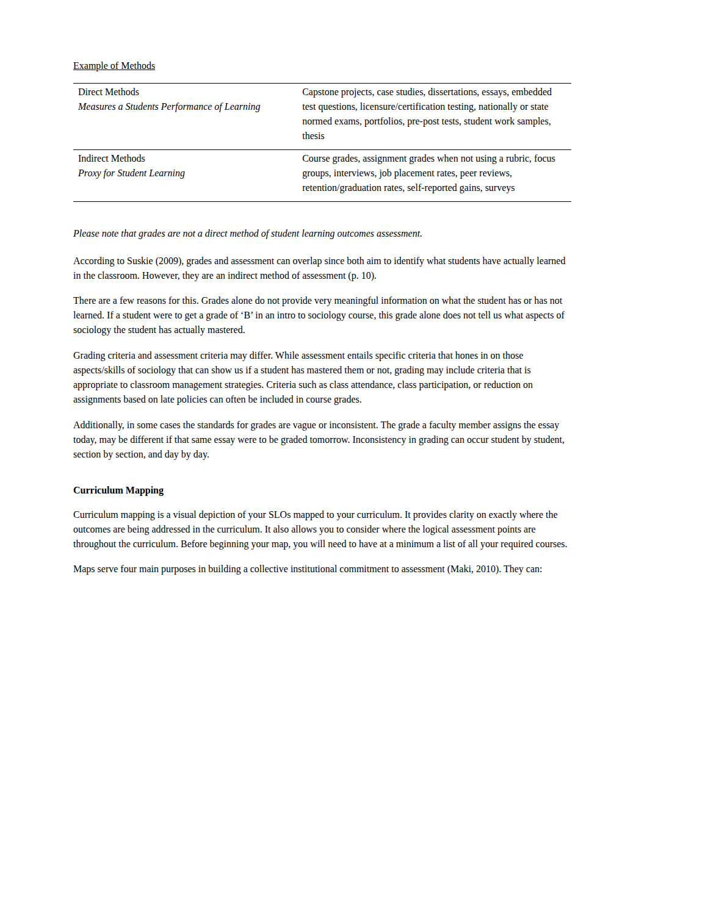Example of Methods
| Direct Methods Measures a Students Performance of Learning | Capstone projects, case studies, dissertations, essays, embedded test questions, licensure/certification testing, nationally or state normed exams, portfolios, pre-post tests, student work samples, thesis |
| Indirect Methods Proxy for Student Learning | Course grades, assignment grades when not using a rubric, focus groups, interviews, job placement rates, peer reviews, retention/graduation rates, self-reported gains, surveys |
Please note that grades are not a direct method of student learning outcomes assessment.
According to Suskie (2009), grades and assessment can overlap since both aim to identify what students have actually learned in the classroom. However, they are an indirect method of assessment (p. 10).
There are a few reasons for this. Grades alone do not provide very meaningful information on what the student has or has not learned. If a student were to get a grade of ‘B’ in an intro to sociology course, this grade alone does not tell us what aspects of sociology the student has actually mastered.
Grading criteria and assessment criteria may differ. While assessment entails specific criteria that hones in on those aspects/skills of sociology that can show us if a student has mastered them or not, grading may include criteria that is appropriate to classroom management strategies. Criteria such as class attendance, class participation, or reduction on assignments based on late policies can often be included in course grades.
Additionally, in some cases the standards for grades are vague or inconsistent. The grade a faculty member assigns the essay today, may be different if that same essay were to be graded tomorrow. Inconsistency in grading can occur student by student, section by section, and day by day.
Curriculum Mapping
Curriculum mapping is a visual depiction of your SLOs mapped to your curriculum. It provides clarity on exactly where the outcomes are being addressed in the curriculum. It also allows you to consider where the logical assessment points are throughout the curriculum. Before beginning your map, you will need to have at a minimum a list of all your required courses.
Maps serve four main purposes in building a collective institutional commitment to assessment (Maki, 2010). They can: